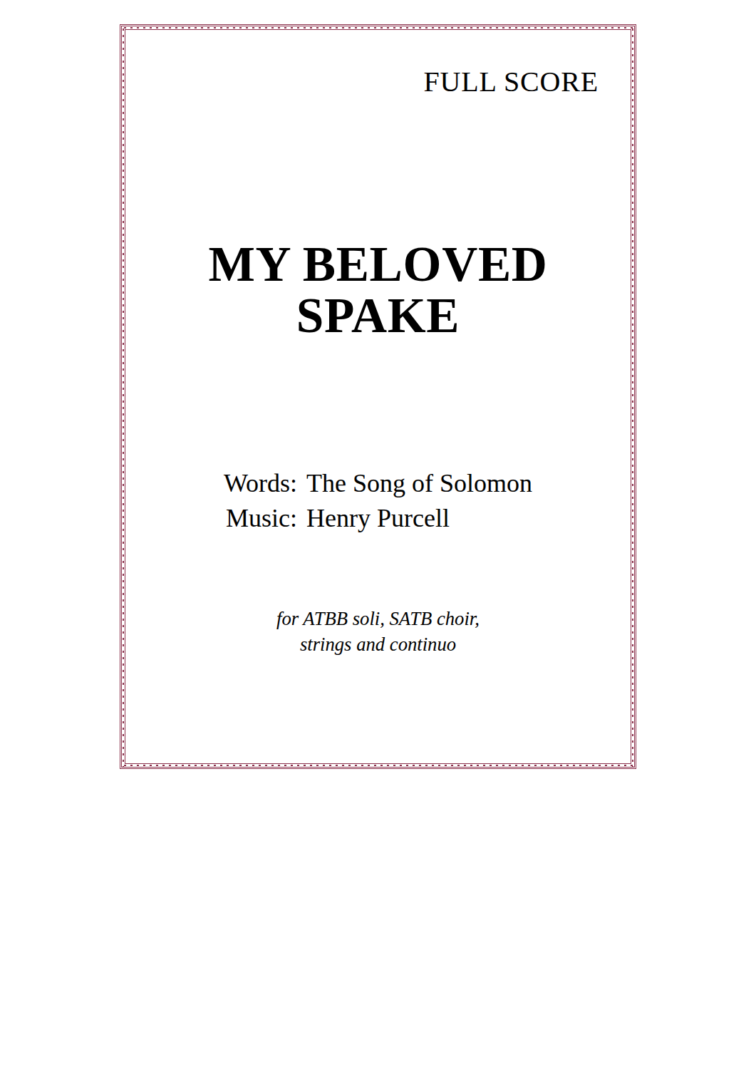FULL SCORE
MY BELOVED
SPAKE
| Words: | The Song of Solomon |
| Music: | Henry Purcell |
for ATBB soli, SATB choir,
strings and continuo